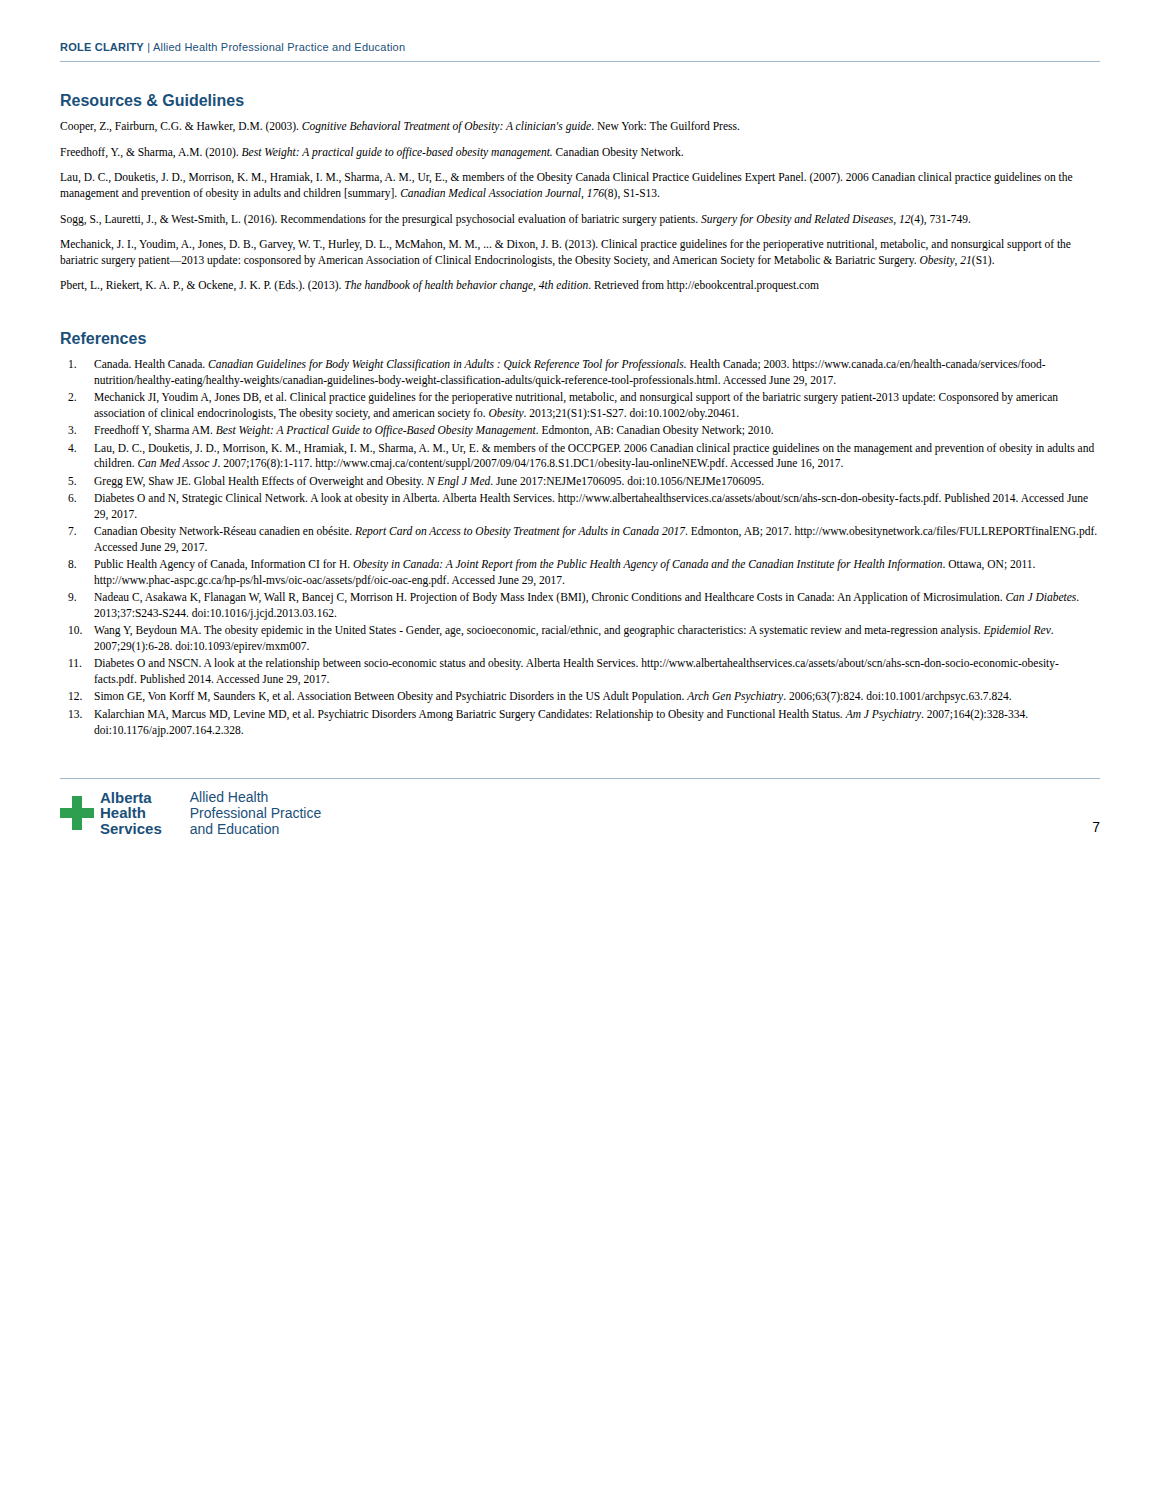ROLE CLARITY | Allied Health Professional Practice and Education
Resources & Guidelines
Cooper, Z., Fairburn, C.G. & Hawker, D.M. (2003). Cognitive Behavioral Treatment of Obesity: A clinician's guide. New York: The Guilford Press.
Freedhoff, Y., & Sharma, A.M. (2010). Best Weight: A practical guide to office-based obesity management. Canadian Obesity Network.
Lau, D. C., Douketis, J. D., Morrison, K. M., Hramiak, I. M., Sharma, A. M., Ur, E., & members of the Obesity Canada Clinical Practice Guidelines Expert Panel. (2007). 2006 Canadian clinical practice guidelines on the management and prevention of obesity in adults and children [summary]. Canadian Medical Association Journal, 176(8), S1-S13.
Sogg, S., Lauretti, J., & West-Smith, L. (2016). Recommendations for the presurgical psychosocial evaluation of bariatric surgery patients. Surgery for Obesity and Related Diseases, 12(4), 731-749.
Mechanick, J. I., Youdim, A., Jones, D. B., Garvey, W. T., Hurley, D. L., McMahon, M. M., ... & Dixon, J. B. (2013). Clinical practice guidelines for the perioperative nutritional, metabolic, and nonsurgical support of the bariatric surgery patient—2013 update: cosponsored by American Association of Clinical Endocrinologists, the Obesity Society, and American Society for Metabolic & Bariatric Surgery. Obesity, 21(S1).
Pbert, L., Riekert, K. A. P., & Ockene, J. K. P. (Eds.). (2013). The handbook of health behavior change, 4th edition. Retrieved from http://ebookcentral.proquest.com
References
Canada. Health Canada. Canadian Guidelines for Body Weight Classification in Adults : Quick Reference Tool for Professionals. Health Canada; 2003. https://www.canada.ca/en/health-canada/services/food-nutrition/healthy-eating/healthy-weights/canadian-guidelines-body-weight-classification-adults/quick-reference-tool-professionals.html. Accessed June 29, 2017.
Mechanick JI, Youdim A, Jones DB, et al. Clinical practice guidelines for the perioperative nutritional, metabolic, and nonsurgical support of the bariatric surgery patient-2013 update: Cosponsored by american association of clinical endocrinologists, The obesity society, and american society fo. Obesity. 2013;21(S1):S1-S27. doi:10.1002/oby.20461.
Freedhoff Y, Sharma AM. Best Weight: A Practical Guide to Office-Based Obesity Management. Edmonton, AB: Canadian Obesity Network; 2010.
Lau, D. C., Douketis, J. D., Morrison, K. M., Hramiak, I. M., Sharma, A. M., Ur, E. & members of the OCCPGEP. 2006 Canadian clinical practice guidelines on the management and prevention of obesity in adults and children. Can Med Assoc J. 2007;176(8):1-117. http://www.cmaj.ca/content/suppl/2007/09/04/176.8.S1.DC1/obesity-lau-onlineNEW.pdf. Accessed June 16, 2017.
Gregg EW, Shaw JE. Global Health Effects of Overweight and Obesity. N Engl J Med. June 2017:NEJMe1706095. doi:10.1056/NEJMe1706095.
Diabetes O and N, Strategic Clinical Network. A look at obesity in Alberta. Alberta Health Services. http://www.albertahealthservices.ca/assets/about/scn/ahs-scn-don-obesity-facts.pdf. Published 2014. Accessed June 29, 2017.
Canadian Obesity Network-Réseau canadien en obésite. Report Card on Access to Obesity Treatment for Adults in Canada 2017. Edmonton, AB; 2017. http://www.obesitynetwork.ca/files/FULLREPORTfinalENG.pdf. Accessed June 29, 2017.
Public Health Agency of Canada, Information CI for H. Obesity in Canada: A Joint Report from the Public Health Agency of Canada and the Canadian Institute for Health Information. Ottawa, ON; 2011. http://www.phac-aspc.gc.ca/hp-ps/hl-mvs/oic-oac/assets/pdf/oic-oac-eng.pdf. Accessed June 29, 2017.
Nadeau C, Asakawa K, Flanagan W, Wall R, Bancej C, Morrison H. Projection of Body Mass Index (BMI), Chronic Conditions and Healthcare Costs in Canada: An Application of Microsimulation. Can J Diabetes. 2013;37:S243-S244. doi:10.1016/j.jcjd.2013.03.162.
Wang Y, Beydoun MA. The obesity epidemic in the United States - Gender, age, socioeconomic, racial/ethnic, and geographic characteristics: A systematic review and meta-regression analysis. Epidemiol Rev. 2007;29(1):6-28. doi:10.1093/epirev/mxm007.
Diabetes O and NSCN. A look at the relationship between socio-economic status and obesity. Alberta Health Services. http://www.albertahealthservices.ca/assets/about/scn/ahs-scn-don-socio-economic-obesity-facts.pdf. Published 2014. Accessed June 29, 2017.
Simon GE, Von Korff M, Saunders K, et al. Association Between Obesity and Psychiatric Disorders in the US Adult Population. Arch Gen Psychiatry. 2006;63(7):824. doi:10.1001/archpsyc.63.7.824.
Kalarchian MA, Marcus MD, Levine MD, et al. Psychiatric Disorders Among Bariatric Surgery Candidates: Relationship to Obesity and Functional Health Status. Am J Psychiatry. 2007;164(2):328-334. doi:10.1176/ajp.2007.164.2.328.
Alberta
Health
Services
Allied Health
Professional Practice
and Education
7